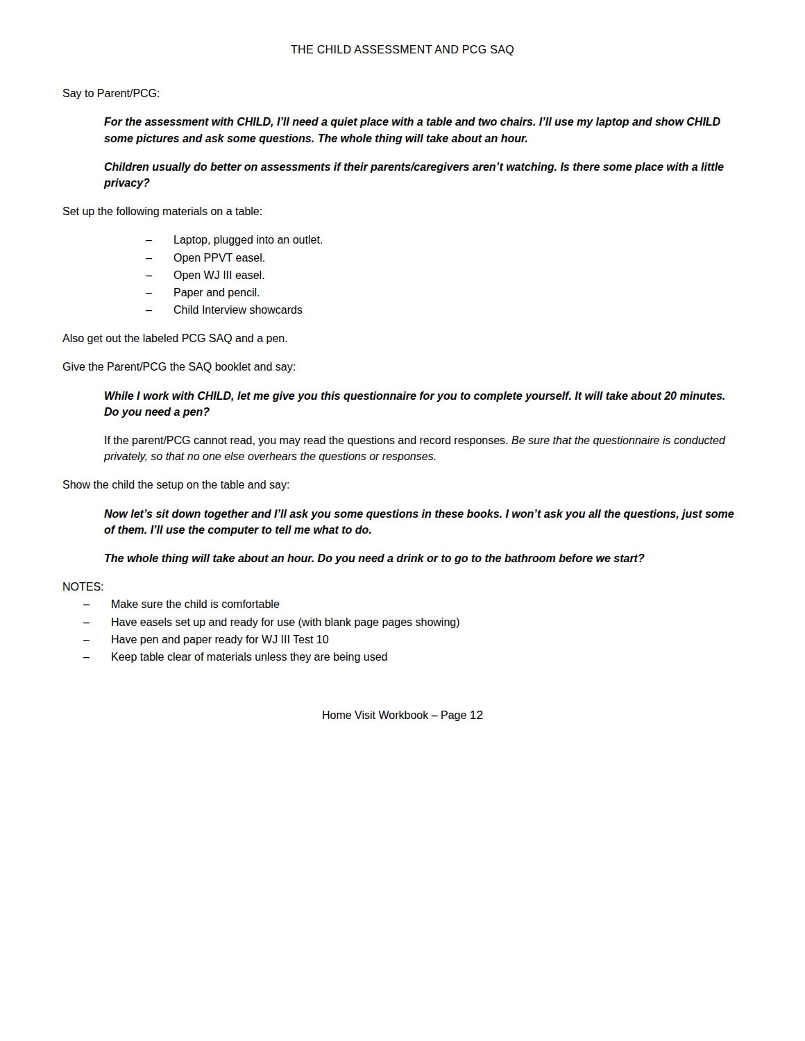THE CHILD ASSESSMENT AND PCG SAQ
Say to Parent/PCG:
For the assessment with CHILD, I’ll need a quiet place with a table and two chairs. I’ll use my laptop and show CHILD some pictures and ask some questions. The whole thing will take about an hour.
Children usually do better on assessments if their parents/caregivers aren’t watching. Is there some place with a little privacy?
Set up the following materials on a table:
Laptop, plugged into an outlet.
Open PPVT easel.
Open WJ III easel.
Paper and pencil.
Child Interview showcards
Also get out the labeled PCG SAQ and a pen.
Give the Parent/PCG the SAQ booklet and say:
While I work with CHILD, let me give you this questionnaire for you to complete yourself. It will take about 20 minutes. Do you need a pen?
If the parent/PCG cannot read, you may read the questions and record responses. Be sure that the questionnaire is conducted privately, so that no one else overhears the questions or responses.
Show the child the setup on the table and say:
Now let’s sit down together and I’ll ask you some questions in these books. I won’t ask you all the questions, just some of them. I’ll use the computer to tell me what to do.
The whole thing will take about an hour. Do you need a drink or to go to the bathroom before we start?
NOTES:
Make sure the child is comfortable
Have easels set up and ready for use (with blank page pages showing)
Have pen and paper ready for WJ III Test 10
Keep table clear of materials unless they are being used
Home Visit Workbook – Page 12